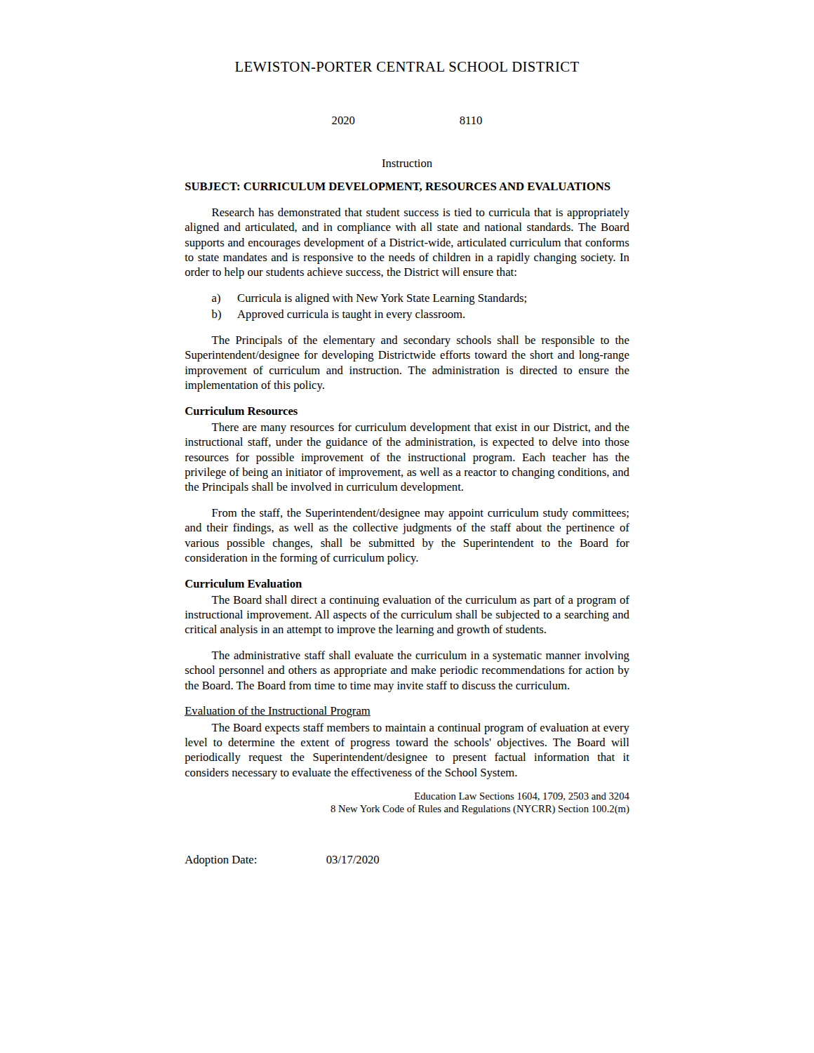LEWISTON-PORTER CENTRAL SCHOOL DISTRICT
2020 8110
Instruction
SUBJECT: CURRICULUM DEVELOPMENT, RESOURCES AND EVALUATIONS
Research has demonstrated that student success is tied to curricula that is appropriately aligned and articulated, and in compliance with all state and national standards. The Board supports and encourages development of a District-wide, articulated curriculum that conforms to state mandates and is responsive to the needs of children in a rapidly changing society. In order to help our students achieve success, the District will ensure that:
a) Curricula is aligned with New York State Learning Standards;
b) Approved curricula is taught in every classroom.
The Principals of the elementary and secondary schools shall be responsible to the Superintendent/designee for developing Districtwide efforts toward the short and long-range improvement of curriculum and instruction. The administration is directed to ensure the implementation of this policy.
Curriculum Resources
There are many resources for curriculum development that exist in our District, and the instructional staff, under the guidance of the administration, is expected to delve into those resources for possible improvement of the instructional program. Each teacher has the privilege of being an initiator of improvement, as well as a reactor to changing conditions, and the Principals shall be involved in curriculum development.
From the staff, the Superintendent/designee may appoint curriculum study committees; and their findings, as well as the collective judgments of the staff about the pertinence of various possible changes, shall be submitted by the Superintendent to the Board for consideration in the forming of curriculum policy.
Curriculum Evaluation
The Board shall direct a continuing evaluation of the curriculum as part of a program of instructional improvement. All aspects of the curriculum shall be subjected to a searching and critical analysis in an attempt to improve the learning and growth of students.
The administrative staff shall evaluate the curriculum in a systematic manner involving school personnel and others as appropriate and make periodic recommendations for action by the Board. The Board from time to time may invite staff to discuss the curriculum.
Evaluation of the Instructional Program
The Board expects staff members to maintain a continual program of evaluation at every level to determine the extent of progress toward the schools' objectives. The Board will periodically request the Superintendent/designee to present factual information that it considers necessary to evaluate the effectiveness of the School System.
Education Law Sections 1604, 1709, 2503 and 3204
8 New York Code of Rules and Regulations (NYCRR) Section 100.2(m)
Adoption Date: 03/17/2020